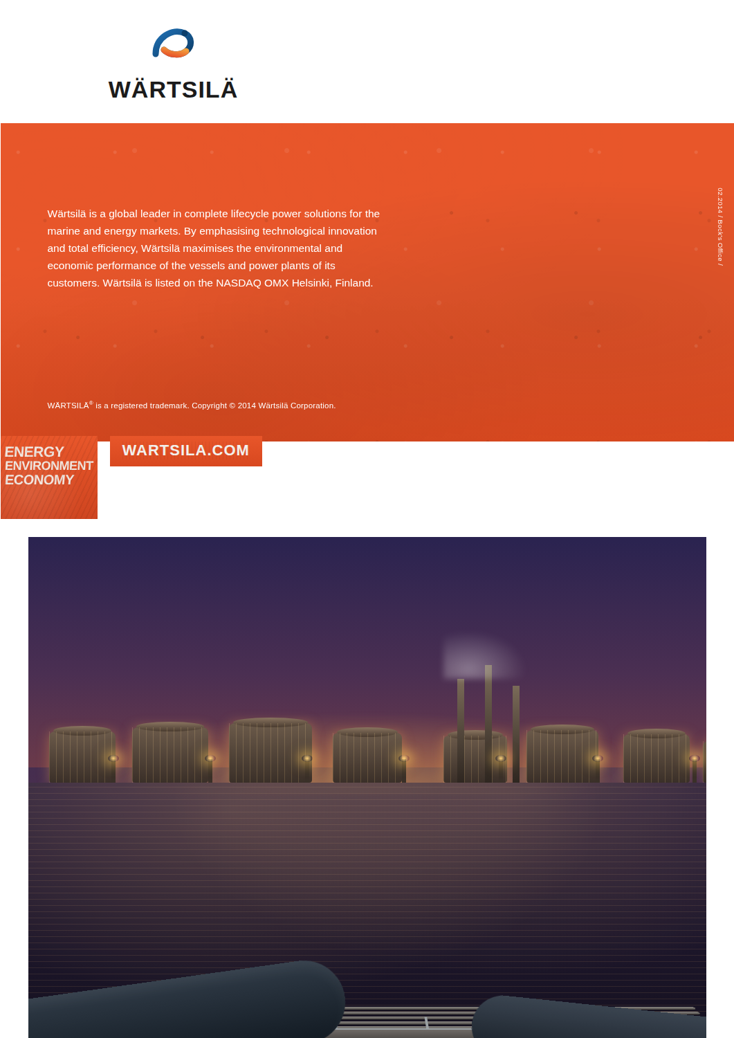WÄRTSILÄ
Wärtsilä is a global leader in complete lifecycle power solutions for the marine and energy markets. By emphasising technological innovation and total efficiency, Wärtsilä maximises the environmental and economic performance of the vessels and power plants of its customers. Wärtsilä is listed on the NASDAQ OMX Helsinki, Finland.
WÄRTSILÄ® is a registered trademark. Copyright © 2014 Wärtsilä Corporation.
02.2014 / Bock’s Office /
Energy Environment Economy
WARTSILA.COM
Illuminated LNG storage tanks and pipeline jetty at night.